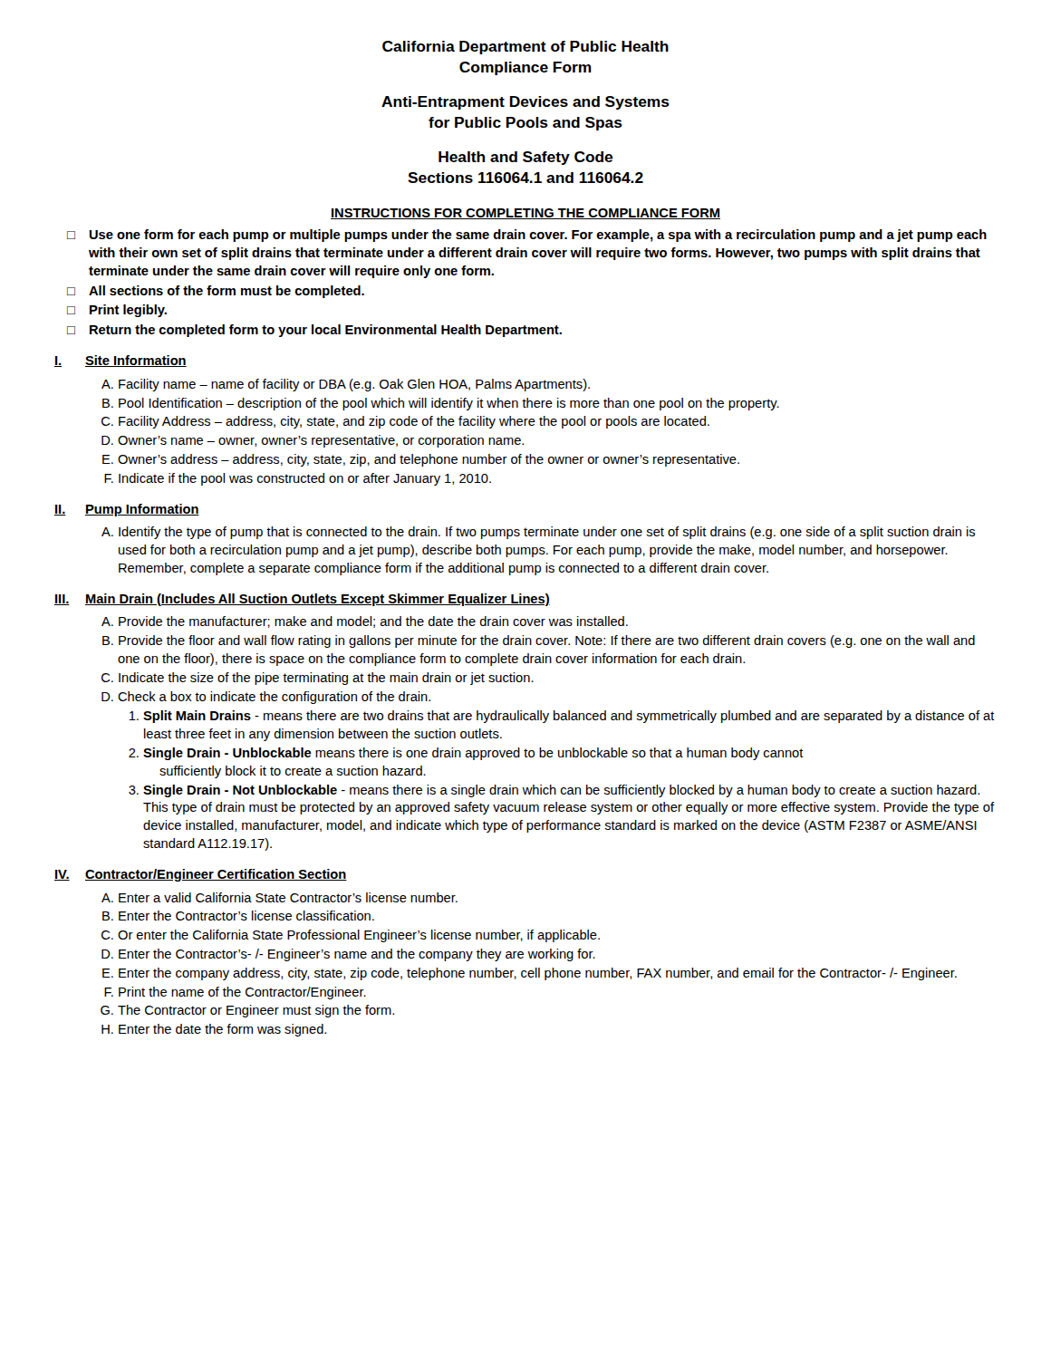California Department of Public Health
Compliance Form
Anti-Entrapment Devices and Systems
for Public Pools and Spas
Health and Safety Code
Sections 116064.1 and 116064.2
INSTRUCTIONS FOR COMPLETING THE COMPLIANCE FORM
Use one form for each pump or multiple pumps under the same drain cover. For example, a spa with a recirculation pump and a jet pump each with their own set of split drains that terminate under a different drain cover will require two forms. However, two pumps with split drains that terminate under the same drain cover will require only one form.
All sections of the form must be completed.
Print legibly.
Return the completed form to your local Environmental Health Department.
I. Site Information
Facility name – name of facility or DBA (e.g. Oak Glen HOA, Palms Apartments).
Pool Identification – description of the pool which will identify it when there is more than one pool on the property.
Facility Address – address, city, state, and zip code of the facility where the pool or pools are located.
Owner’s name – owner, owner’s representative, or corporation name.
Owner’s address – address, city, state, zip, and telephone number of the owner or owner’s representative.
Indicate if the pool was constructed on or after January 1, 2010.
II. Pump Information
Identify the type of pump that is connected to the drain. If two pumps terminate under one set of split drains (e.g. one side of a split suction drain is used for both a recirculation pump and a jet pump), describe both pumps. For each pump, provide the make, model number, and horsepower. Remember, complete a separate compliance form if the additional pump is connected to a different drain cover.
III. Main Drain (Includes All Suction Outlets Except Skimmer Equalizer Lines)
Provide the manufacturer; make and model; and the date the drain cover was installed.
Provide the floor and wall flow rating in gallons per minute for the drain cover. Note: If there are two different drain covers (e.g. one on the wall and one on the floor), there is space on the compliance form to complete drain cover information for each drain.
Indicate the size of the pipe terminating at the main drain or jet suction.
Check a box to indicate the configuration of the drain.
Split Main Drains - means there are two drains that are hydraulically balanced and symmetrically plumbed and are separated by a distance of at least three feet in any dimension between the suction outlets.
Single Drain - Unblockable means there is one drain approved to be unblockable so that a human body cannot sufficiently block it to create a suction hazard.
Single Drain - Not Unblockable - means there is a single drain which can be sufficiently blocked by a human body to create a suction hazard. This type of drain must be protected by an approved safety vacuum release system or other equally or more effective system. Provide the type of device installed, manufacturer, model, and indicate which type of performance standard is marked on the device (ASTM F2387 or ASME/ANSI standard A112.19.17).
IV. Contractor/Engineer Certification Section
Enter a valid California State Contractor’s license number.
Enter the Contractor’s license classification.
Or enter the California State Professional Engineer’s license number, if applicable.
Enter the Contractor’s- /- Engineer’s name and the company they are working for.
Enter the company address, city, state, zip code, telephone number, cell phone number, FAX number, and email for the Contractor- /- Engineer.
Print the name of the Contractor/Engineer.
The Contractor or Engineer must sign the form.
Enter the date the form was signed.